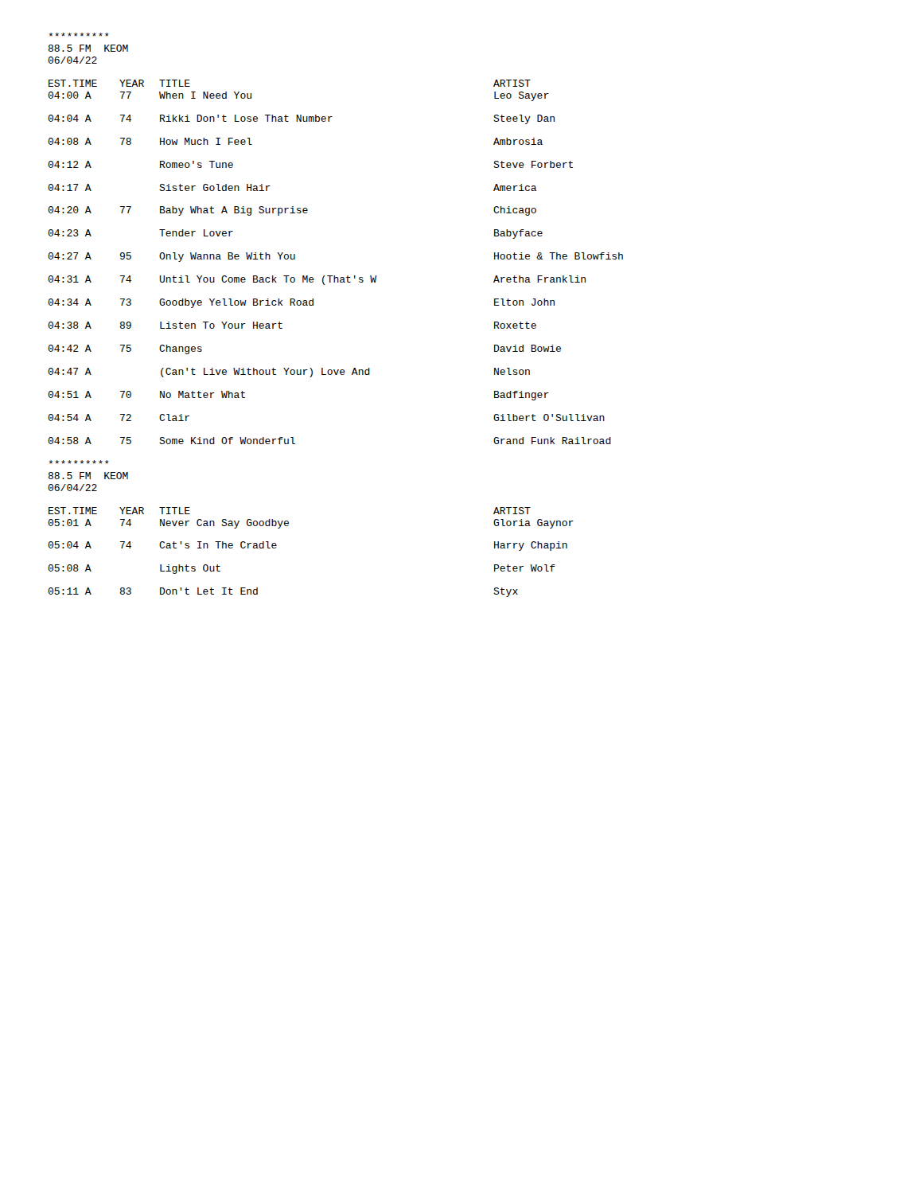**********
88.5 FM  KEOM
06/04/22
| EST.TIME | YEAR | TITLE | ARTIST |
| 04:00 A | 77 | When I Need You | Leo Sayer |
| 04:04 A | 74 | Rikki Don't Lose That Number | Steely Dan |
| 04:08 A | 78 | How Much I Feel | Ambrosia |
| 04:12 A | | Romeo's Tune | Steve Forbert |
| 04:17 A | | Sister Golden Hair | America |
| 04:20 A | 77 | Baby What A Big Surprise | Chicago |
| 04:23 A | | Tender Lover | Babyface |
| 04:27 A | 95 | Only Wanna Be With You | Hootie & The Blowfish |
| 04:31 A | 74 | Until You Come Back To Me (That's W | Aretha Franklin |
| 04:34 A | 73 | Goodbye Yellow Brick Road | Elton John |
| 04:38 A | 89 | Listen To Your Heart | Roxette |
| 04:42 A | 75 | Changes | David Bowie |
| 04:47 A | | (Can't Live Without Your) Love And | Nelson |
| 04:51 A | 70 | No Matter What | Badfinger |
| 04:54 A | 72 | Clair | Gilbert O'Sullivan |
| 04:58 A | 75 | Some Kind Of Wonderful | Grand Funk Railroad |
**********
88.5 FM  KEOM
06/04/22
| EST.TIME | YEAR | TITLE | ARTIST |
| 05:01 A | 74 | Never Can Say Goodbye | Gloria Gaynor |
| 05:04 A | 74 | Cat's In The Cradle | Harry Chapin |
| 05:08 A | | Lights Out | Peter Wolf |
| 05:11 A | 83 | Don't Let It End | Styx |